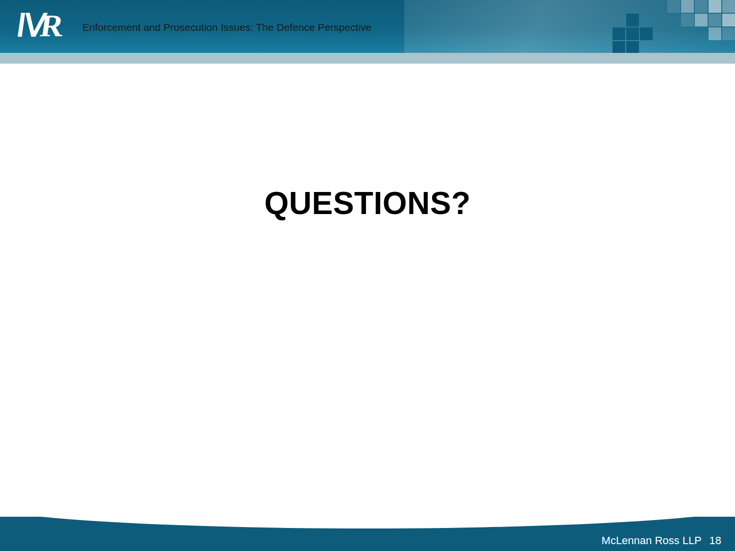ⅣR
Enforcement and Prosecution Issues: The Defence Perspective
QUESTIONS?
McLennan Ross LLP 18